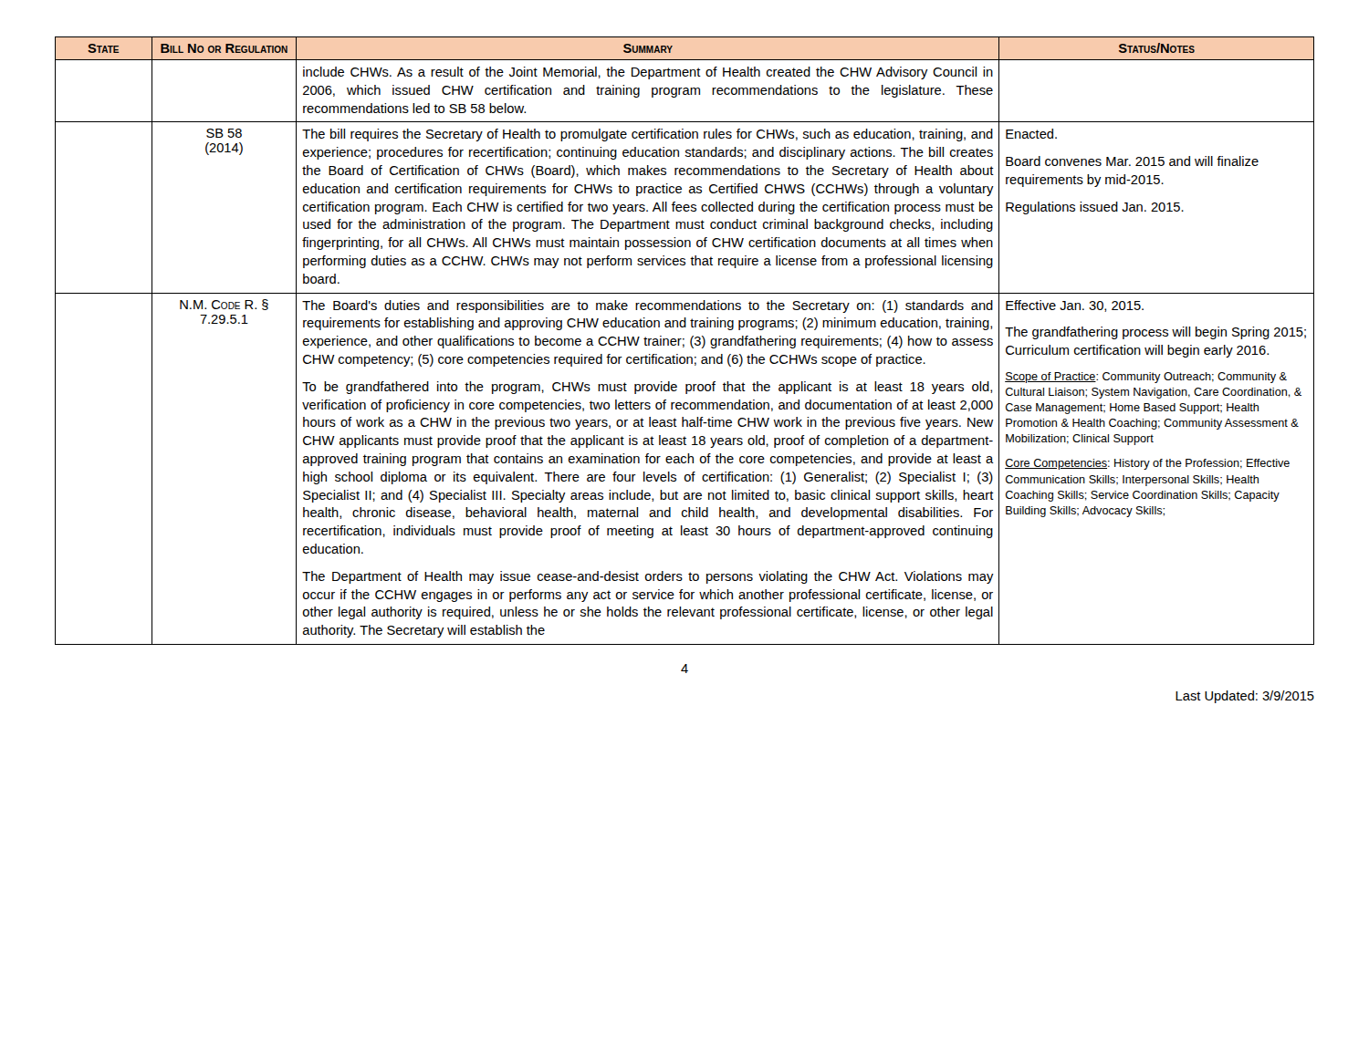| State | Bill N o or Regulation | Summary | Status/Notes |
| --- | --- | --- | --- |
| | | include CHWs. As a result of the Joint Memorial, the Department of Health created the CHW Advisory Council in 2006, which issued CHW certification and training program recommendations to the legislature. These recommendations led to SB 58 below. | |
| | SB 58 (2014) | The bill requires the Secretary of Health to promulgate certification rules for CHWs, such as education, training, and experience; procedures for recertification; continuing education standards; and disciplinary actions. The bill creates the Board of Certification of CHWs (Board), which makes recommendations to the Secretary of Health about education and certification requirements for CHWs to practice as Certified CHWS (CCHWs) through a voluntary certification program. Each CHW is certified for two years. All fees collected during the certification process must be used for the administration of the program. The Department must conduct criminal background checks, including fingerprinting, for all CHWs. All CHWs must maintain possession of CHW certification documents at all times when performing duties as a CCHW. CHWs may not perform services that require a license from a professional licensing board. | Enacted. Board convenes Mar. 2015 and will finalize requirements by mid-2015. Regulations issued Jan. 2015. |
| | N.M. C ode R. § 7.29.5.1 | The Board's duties and responsibilities are to make recommendations to the Secretary on: (1) standards and requirements for establishing and approving CHW education and training programs; (2) minimum education, training, experience, and other qualifications to become a CCHW trainer; (3) grandfathering requirements; (4) how to assess CHW competency; (5) core competencies required for certification; and (6) the CCHWs scope of practice. To be grandfathered into the program, CHWs must provide proof that the applicant is at least 18 years old, verification of proficiency in core competencies, two letters of recommendation, and documentation of at least 2,000 hours of work as a CHW in the previous two years, or at least half-time CHW work in the previous five years. New CHW applicants must provide proof that the applicant is at least 18 years old, proof of completion of a department-approved training program that contains an examination for each of the core competencies, and provide at least a high school diploma or its equivalent. There are four levels of certification: (1) Generalist; (2) Specialist I; (3) Specialist II; and (4) Specialist III. Specialty areas include, but are not limited to, basic clinical support skills, heart health, chronic disease, behavioral health, maternal and child health, and developmental disabilities. For recertification, individuals must provide proof of meeting at least 30 hours of department-approved continuing education. The Department of Health may issue cease-and-desist orders to persons violating the CHW Act. Violations may occur if the CCHW engages in or performs any act or service for which another professional certificate, license, or other legal authority is required, unless he or she holds the relevant professional certificate, license, or other legal authority. The Secretary will establish the | Effective Jan. 30, 2015. The grandfathering process will begin Spring 2015; Curriculum certification will begin early 2016. Scope of Practice : Community Outreach; Community & Cultural Liaison; System Navigation, Care Coordination, & Case Management; Home Based Support; Health Promotion & Health Coaching; Community Assessment & Mobilization; Clinical Support Core Competencies : History of the Profession; Effective Communication Skills; Interpersonal Skills; Health Coaching Skills; Service Coordination Skills; Capacity Building Skills; Advocacy Skills; |
4
Last Updated: 3/9/2015